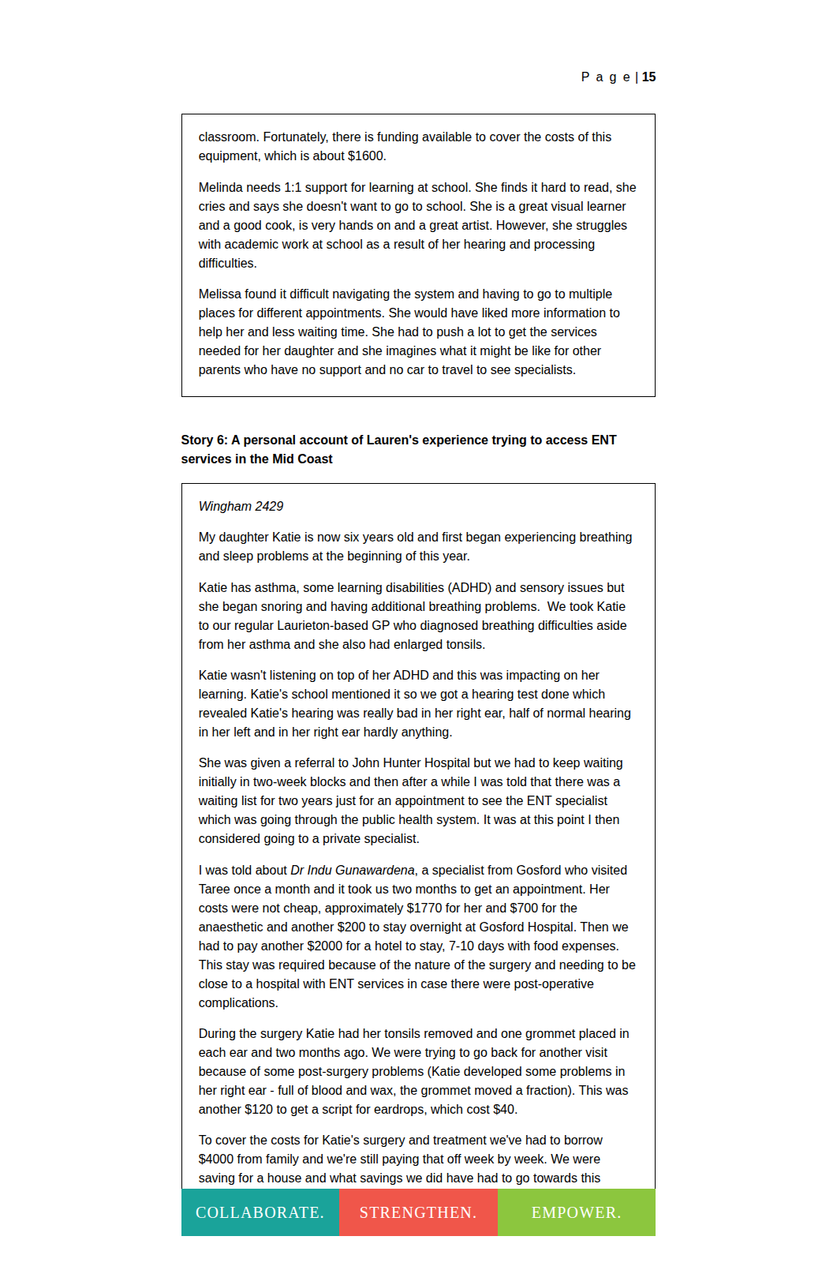P a g e | 15
classroom. Fortunately, there is funding available to cover the costs of this equipment, which is about $1600.
Melinda needs 1:1 support for learning at school. She finds it hard to read, she cries and says she doesn't want to go to school. She is a great visual learner and a good cook, is very hands on and a great artist. However, she struggles with academic work at school as a result of her hearing and processing difficulties.
Melissa found it difficult navigating the system and having to go to multiple places for different appointments. She would have liked more information to help her and less waiting time. She had to push a lot to get the services needed for her daughter and she imagines what it might be like for other parents who have no support and no car to travel to see specialists.
Story 6: A personal account of Lauren's experience trying to access ENT services in the Mid Coast
Wingham 2429
My daughter Katie is now six years old and first began experiencing breathing and sleep problems at the beginning of this year.
Katie has asthma, some learning disabilities (ADHD) and sensory issues but she began snoring and having additional breathing problems. We took Katie to our regular Laurieton-based GP who diagnosed breathing difficulties aside from her asthma and she also had enlarged tonsils.
Katie wasn't listening on top of her ADHD and this was impacting on her learning. Katie's school mentioned it so we got a hearing test done which revealed Katie's hearing was really bad in her right ear, half of normal hearing in her left and in her right ear hardly anything.
She was given a referral to John Hunter Hospital but we had to keep waiting initially in two-week blocks and then after a while I was told that there was a waiting list for two years just for an appointment to see the ENT specialist which was going through the public health system. It was at this point I then considered going to a private specialist.
I was told about Dr Indu Gunawardena, a specialist from Gosford who visited Taree once a month and it took us two months to get an appointment. Her costs were not cheap, approximately $1770 for her and $700 for the anaesthetic and another $200 to stay overnight at Gosford Hospital. Then we had to pay another $2000 for a hotel to stay, 7-10 days with food expenses. This stay was required because of the nature of the surgery and needing to be close to a hospital with ENT services in case there were post-operative complications.
During the surgery Katie had her tonsils removed and one grommet placed in each ear and two months ago. We were trying to go back for another visit because of some post-surgery problems (Katie developed some problems in her right ear - full of blood and wax, the grommet moved a fraction). This was another $120 to get a script for eardrops, which cost $40.
To cover the costs for Katie's surgery and treatment we've had to borrow $4000 from family and we're still paying that off week by week. We were saving for a house and what savings we did have had to go towards this treatment.
COLLABORATE.
STRENGTHEN.
EMPOWER.